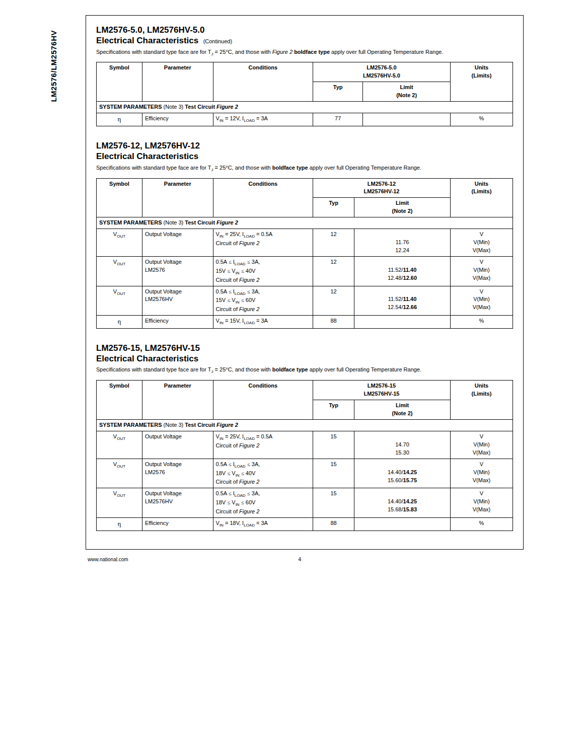LM2576/LM2576HV
LM2576-5.0, LM2576HV-5.0
Electrical Characteristics (Continued)
Specifications with standard type face are for TJ = 25°C, and those with Figure 2 boldface type apply over full Operating Temperature Range.
| Symbol | Parameter | Conditions | LM2576-5.0 LM2576HV-5.0 | Units (Limits) |
| --- | --- | --- | --- | --- |
| Typ | Limit (Note 2) |
| SYSTEM PARAMETERS (Note 3) Test Circuit Figure 2 |
| η | Efficiency | V IN = 12V, I LOAD = 3A | 77 | | % |
LM2576-12, LM2576HV-12
Electrical Characteristics
Specifications with standard type face are for TJ = 25°C, and those with boldface type apply over full Operating Temperature Range.
| Symbol | Parameter | Conditions | LM2576-12 LM2576HV-12 | Units (Limits) |
| --- | --- | --- | --- | --- |
| Typ | Limit (Note 2) |
| SYSTEM PARAMETERS (Note 3) Test Circuit Figure 2 |
| V OUT | Output Voltage | V IN = 25V, I LOAD = 0.5A Circuit of Figure 2 | 12 | 11.76 12.24 | V V(Min) V(Max) |
| V OUT | Output Voltage LM2576 | 0.5A ≤ I LOAD ≤ 3A, 15V ≤ V IN ≤ 40V Circuit of Figure 2 | 12 | 11.52/ 11.40 12.48/ 12.60 | V V(Min) V(Max) |
| V OUT | Output Voltage LM2576HV | 0.5A ≤ I LOAD ≤ 3A, 15V ≤ V IN ≤ 60V Circuit of Figure 2 | 12 | 11.52/ 11.40 12.54/ 12.66 | V V(Min) V(Max) |
| η | Efficiency | V IN = 15V, I LOAD = 3A | 88 | | % |
LM2576-15, LM2576HV-15
Electrical Characteristics
Specifications with standard type face are for TJ = 25°C, and those with boldface type apply over full Operating Temperature Range.
| Symbol | Parameter | Conditions | LM2576-15 LM2576HV-15 | Units (Limits) |
| --- | --- | --- | --- | --- |
| Typ | Limit (Note 2) |
| SYSTEM PARAMETERS (Note 3) Test Circuit Figure 2 |
| V OUT | Output Voltage | V IN = 25V, I LOAD = 0.5A Circuit of Figure 2 | 15 | 14.70 15.30 | V V(Min) V(Max) |
| V OUT | Output Voltage LM2576 | 0.5A ≤ I LOAD ≤ 3A, 18V ≤ V IN ≤ 40V Circuit of Figure 2 | 15 | 14.40/ 14.25 15.60/ 15.75 | V V(Min) V(Max) |
| V OUT | Output Voltage LM2576HV | 0.5A ≤ I LOAD ≤ 3A, 18V ≤ V IN ≤ 60V Circuit of Figure 2 | 15 | 14.40/ 14.25 15.68/ 15.83 | V V(Min) V(Max) |
| η | Efficiency | V IN = 18V, I LOAD = 3A | 88 | | % |
www.national.com
4